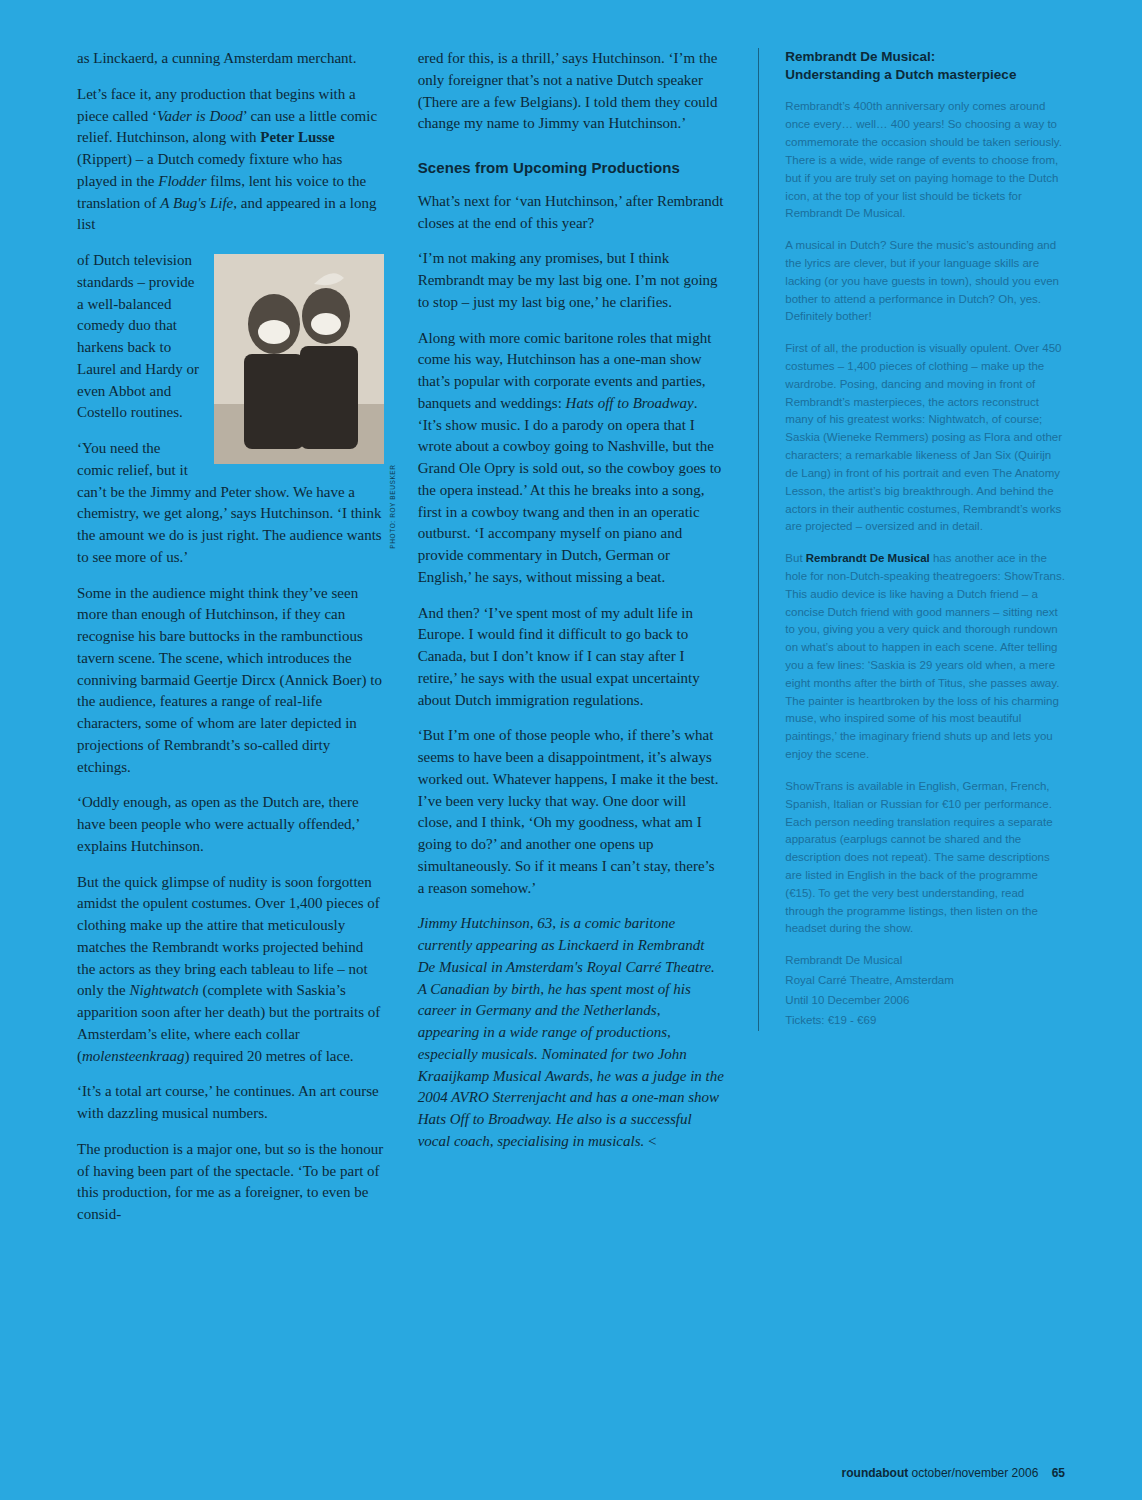as Linckaerd, a cunning Amsterdam merchant.
Let’s face it, any production that begins with a piece called ‘Vader is Dood’ can use a little comic relief. Hutchinson, along with Peter Lusse (Rippert) – a Dutch comedy fixture who has played in the Flodder films, lent his voice to the translation of A Bug's Life, and appeared in a long list
PHOTO: ROY BEUSKER
of Dutch television standards – provide a well-balanced comedy duo that harkens back to Laurel and Hardy or even Abbot and Costello routines.
‘You need the comic relief, but it can’t be the Jimmy and Peter show. We have a chemistry, we get along,’ says Hutchinson. ‘I think the amount we do is just right. The audience wants to see more of us.’
Some in the audience might think they’ve seen more than enough of Hutchinson, if they can recognise his bare buttocks in the rambunctious tavern scene. The scene, which introduces the conniving barmaid Geertje Dircx (Annick Boer) to the audience, features a range of real-life characters, some of whom are later depicted in projections of Rembrandt’s so-called dirty etchings.
‘Oddly enough, as open as the Dutch are, there have been people who were actually offended,’ explains Hutchinson.
But the quick glimpse of nudity is soon forgotten amidst the opulent costumes. Over 1,400 pieces of clothing make up the attire that meticulously matches the Rembrandt works projected behind the actors as they bring each tableau to life – not only the Nightwatch (complete with Saskia’s apparition soon after her death) but the portraits of Amsterdam’s elite, where each collar (molensteenkraag) required 20 metres of lace.
‘It’s a total art course,’ he continues. An art course with dazzling musical numbers.
The production is a major one, but so is the honour of having been part of the spectacle. ‘To be part of this production, for me as a foreigner, to even be consid-
ered for this, is a thrill,’ says Hutchinson. ‘I’m the only foreigner that’s not a native Dutch speaker (There are a few Belgians). I told them they could change my name to Jimmy van Hutchinson.’
Scenes from Upcoming Productions
What’s next for ‘van Hutchinson,’ after Rembrandt closes at the end of this year?
‘I’m not making any promises, but I think Rembrandt may be my last big one. I’m not going to stop – just my last big one,’ he clarifies.
Along with more comic baritone roles that might come his way, Hutchinson has a one-man show that’s popular with corporate events and parties, banquets and weddings: Hats off to Broadway. ‘It’s show music. I do a parody on opera that I wrote about a cowboy going to Nashville, but the Grand Ole Opry is sold out, so the cowboy goes to the opera instead.’ At this he breaks into a song, first in a cowboy twang and then in an operatic outburst. ‘I accompany myself on piano and provide commentary in Dutch, German or English,’ he says, without missing a beat.
And then? ‘I’ve spent most of my adult life in Europe. I would find it difficult to go back to Canada, but I don’t know if I can stay after I retire,’ he says with the usual expat uncertainty about Dutch immigration regulations.
‘But I’m one of those people who, if there’s what seems to have been a disappointment, it’s always worked out. Whatever happens, I make it the best. I’ve been very lucky that way. One door will close, and I think, ‘Oh my goodness, what am I going to do?’ and another one opens up simultaneously. So if it means I can’t stay, there’s a reason somehow.’
Jimmy Hutchinson, 63, is a comic baritone currently appearing as Linckaerd in Rembrandt De Musical in Amsterdam's Royal Carré Theatre. A Canadian by birth, he has spent most of his career in Germany and the Netherlands, appearing in a wide range of productions, especially musicals. Nominated for two John Kraaijkamp Musical Awards, he was a judge in the 2004 AVRO Sterrenjacht and has a one-man show Hats Off to Broadway. He also is a successful vocal coach, specialising in musicals. <
Rembrandt De Musical:
Understanding a Dutch masterpiece
Rembrandt’s 400th anniversary only comes around once every… well… 400 years! So choosing a way to commemorate the occasion should be taken seriously. There is a wide, wide range of events to choose from, but if you are truly set on paying homage to the Dutch icon, at the top of your list should be tickets for Rembrandt De Musical.
A musical in Dutch? Sure the music’s astounding and the lyrics are clever, but if your language skills are lacking (or you have guests in town), should you even bother to attend a performance in Dutch? Oh, yes. Definitely bother!
First of all, the production is visually opulent. Over 450 costumes – 1,400 pieces of clothing – make up the wardrobe. Posing, dancing and moving in front of Rembrandt’s masterpieces, the actors reconstruct many of his greatest works: Nightwatch, of course; Saskia (Wieneke Remmers) posing as Flora and other characters; a remarkable likeness of Jan Six (Quirijn de Lang) in front of his portrait and even The Anatomy Lesson, the artist’s big breakthrough. And behind the actors in their authentic costumes, Rembrandt’s works are projected – oversized and in detail.
But Rembrandt De Musical has another ace in the hole for non-Dutch-speaking theatregoers: ShowTrans. This audio device is like having a Dutch friend – a concise Dutch friend with good manners – sitting next to you, giving you a very quick and thorough rundown on what’s about to happen in each scene. After telling you a few lines: ‘Saskia is 29 years old when, a mere eight months after the birth of Titus, she passes away. The painter is heartbroken by the loss of his charming muse, who inspired some of his most beautiful paintings,’ the imaginary friend shuts up and lets you enjoy the scene.
ShowTrans is available in English, German, French, Spanish, Italian or Russian for €10 per performance. Each person needing translation requires a separate apparatus (earplugs cannot be shared and the description does not repeat). The same descriptions are listed in English in the back of the programme (€15). To get the very best understanding, read through the programme listings, then listen on the headset during the show.
Rembrandt De Musical
Royal Carré Theatre, Amsterdam
Until 10 December 2006
Tickets: €19 - €69
roundabout october/november 2006 65